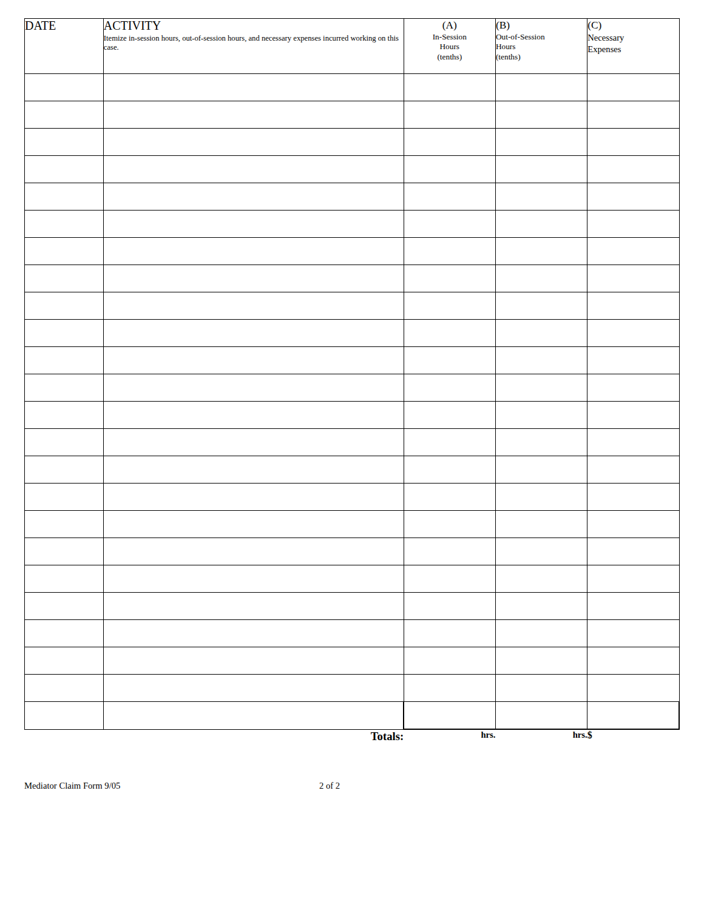| DATE | ACTIVITY Itemize in-session hours, out-of-session hours, and necessary expenses incurred working on this case. | (A) In-Session Hours (tenths) | (B) Out-of-Session Hours (tenths) | (C) Necessary Expenses |
| --- | --- | --- | --- | --- |
| | Totals: | hrs. | hrs. | $ |
Mediator Claim Form 9/05
2 of 2